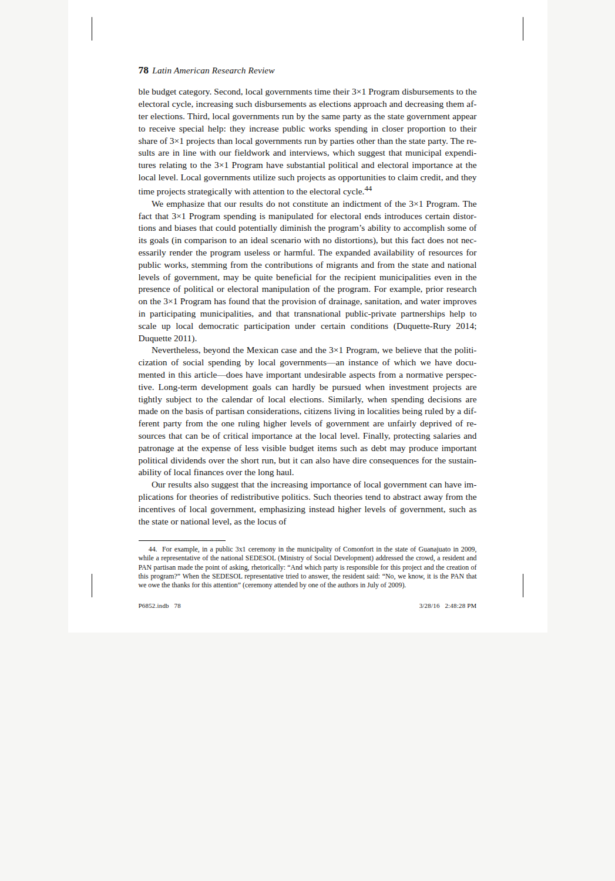78 Latin American Research Review
ble budget category. Second, local governments time their 3×1 Program disbursements to the electoral cycle, increasing such disbursements as elections approach and decreasing them after elections. Third, local governments run by the same party as the state government appear to receive special help: they increase public works spending in closer proportion to their share of 3×1 projects than local governments run by parties other than the state party. The results are in line with our fieldwork and interviews, which suggest that municipal expenditures relating to the 3×1 Program have substantial political and electoral importance at the local level. Local governments utilize such projects as opportunities to claim credit, and they time projects strategically with attention to the electoral cycle.44
We emphasize that our results do not constitute an indictment of the 3×1 Program. The fact that 3×1 Program spending is manipulated for electoral ends introduces certain distortions and biases that could potentially diminish the program’s ability to accomplish some of its goals (in comparison to an ideal scenario with no distortions), but this fact does not necessarily render the program useless or harmful. The expanded availability of resources for public works, stemming from the contributions of migrants and from the state and national levels of government, may be quite beneficial for the recipient municipalities even in the presence of political or electoral manipulation of the program. For example, prior research on the 3×1 Program has found that the provision of drainage, sanitation, and water improves in participating municipalities, and that transnational public-private partnerships help to scale up local democratic participation under certain conditions (Duquette-Rury 2014; Duquette 2011).
Nevertheless, beyond the Mexican case and the 3×1 Program, we believe that the politicization of social spending by local governments—an instance of which we have documented in this article—does have important undesirable aspects from a normative perspective. Long-term development goals can hardly be pursued when investment projects are tightly subject to the calendar of local elections. Similarly, when spending decisions are made on the basis of partisan considerations, citizens living in localities being ruled by a different party from the one ruling higher levels of government are unfairly deprived of resources that can be of critical importance at the local level. Finally, protecting salaries and patronage at the expense of less visible budget items such as debt may produce important political dividends over the short run, but it can also have dire consequences for the sustainability of local finances over the long haul.
Our results also suggest that the increasing importance of local government can have implications for theories of redistributive politics. Such theories tend to abstract away from the incentives of local government, emphasizing instead higher levels of government, such as the state or national level, as the locus of
44. For example, in a public 3x1 ceremony in the municipality of Comonfort in the state of Guanajuato in 2009, while a representative of the national SEDESOL (Ministry of Social Development) addressed the crowd, a resident and PAN partisan made the point of asking, rhetorically: “And which party is responsible for this project and the creation of this program?” When the SEDESOL representative tried to answer, the resident said: “No, we know, it is the PAN that we owe the thanks for this attention” (ceremony attended by one of the authors in July of 2009).
P6852.indb 78 3/28/16 2:48:28 PM